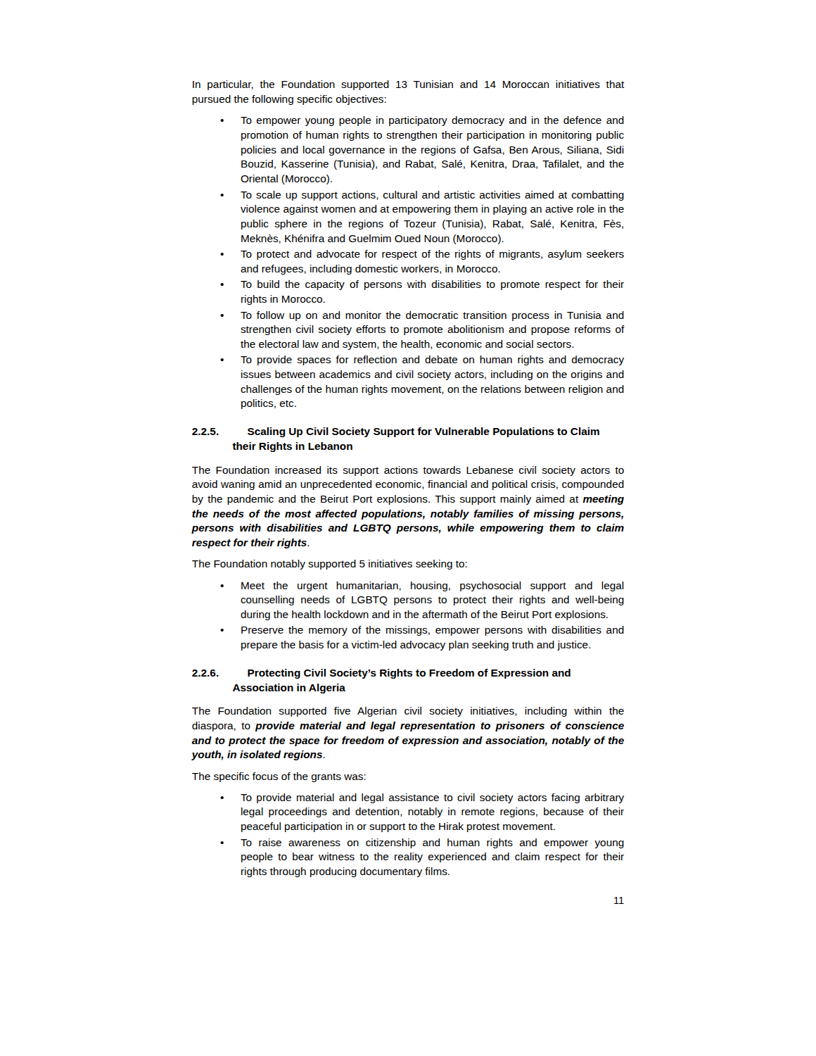In particular, the Foundation supported 13 Tunisian and 14 Moroccan initiatives that pursued the following specific objectives:
To empower young people in participatory democracy and in the defence and promotion of human rights to strengthen their participation in monitoring public policies and local governance in the regions of Gafsa, Ben Arous, Siliana, Sidi Bouzid, Kasserine (Tunisia), and Rabat, Salé, Kenitra, Draa, Tafilalet, and the Oriental (Morocco).
To scale up support actions, cultural and artistic activities aimed at combatting violence against women and at empowering them in playing an active role in the public sphere in the regions of Tozeur (Tunisia), Rabat, Salé, Kenitra, Fès, Meknès, Khénifra and Guelmim Oued Noun (Morocco).
To protect and advocate for respect of the rights of migrants, asylum seekers and refugees, including domestic workers, in Morocco.
To build the capacity of persons with disabilities to promote respect for their rights in Morocco.
To follow up on and monitor the democratic transition process in Tunisia and strengthen civil society efforts to promote abolitionism and propose reforms of the electoral law and system, the health, economic and social sectors.
To provide spaces for reflection and debate on human rights and democracy issues between academics and civil society actors, including on the origins and challenges of the human rights movement, on the relations between religion and politics, etc.
2.2.5. Scaling Up Civil Society Support for Vulnerable Populations to Claim their Rights in Lebanon
The Foundation increased its support actions towards Lebanese civil society actors to avoid waning amid an unprecedented economic, financial and political crisis, compounded by the pandemic and the Beirut Port explosions. This support mainly aimed at meeting the needs of the most affected populations, notably families of missing persons, persons with disabilities and LGBTQ persons, while empowering them to claim respect for their rights.
The Foundation notably supported 5 initiatives seeking to:
Meet the urgent humanitarian, housing, psychosocial support and legal counselling needs of LGBTQ persons to protect their rights and well-being during the health lockdown and in the aftermath of the Beirut Port explosions.
Preserve the memory of the missings, empower persons with disabilities and prepare the basis for a victim-led advocacy plan seeking truth and justice.
2.2.6. Protecting Civil Society’s Rights to Freedom of Expression and Association in Algeria
The Foundation supported five Algerian civil society initiatives, including within the diaspora, to provide material and legal representation to prisoners of conscience and to protect the space for freedom of expression and association, notably of the youth, in isolated regions.
The specific focus of the grants was:
To provide material and legal assistance to civil society actors facing arbitrary legal proceedings and detention, notably in remote regions, because of their peaceful participation in or support to the Hirak protest movement.
To raise awareness on citizenship and human rights and empower young people to bear witness to the reality experienced and claim respect for their rights through producing documentary films.
11